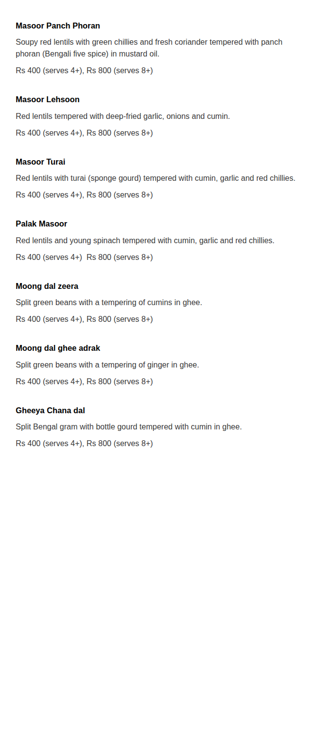Masoor Panch Phoran
Soupy red lentils with green chillies and fresh coriander tempered with panch phoran (Bengali five spice) in mustard oil.
Rs 400 (serves 4+), Rs 800 (serves 8+)
Masoor Lehsoon
Red lentils tempered with deep-fried garlic, onions and cumin.
Rs 400 (serves 4+), Rs 800 (serves 8+)
Masoor Turai
Red lentils with turai (sponge gourd) tempered with cumin, garlic and red chillies.
Rs 400 (serves 4+), Rs 800 (serves 8+)
Palak Masoor
Red lentils and young spinach tempered with cumin, garlic and red chillies.
Rs 400 (serves 4+) Rs 800 (serves 8+)
Moong dal zeera
Split green beans with a tempering of cumins in ghee.
Rs 400 (serves 4+), Rs 800 (serves 8+)
Moong dal ghee adrak
Split green beans with a tempering of ginger in ghee.
Rs 400 (serves 4+), Rs 800 (serves 8+)
Gheeya Chana dal
Split Bengal gram with bottle gourd tempered with cumin in ghee.
Rs 400 (serves 4+), Rs 800 (serves 8+)